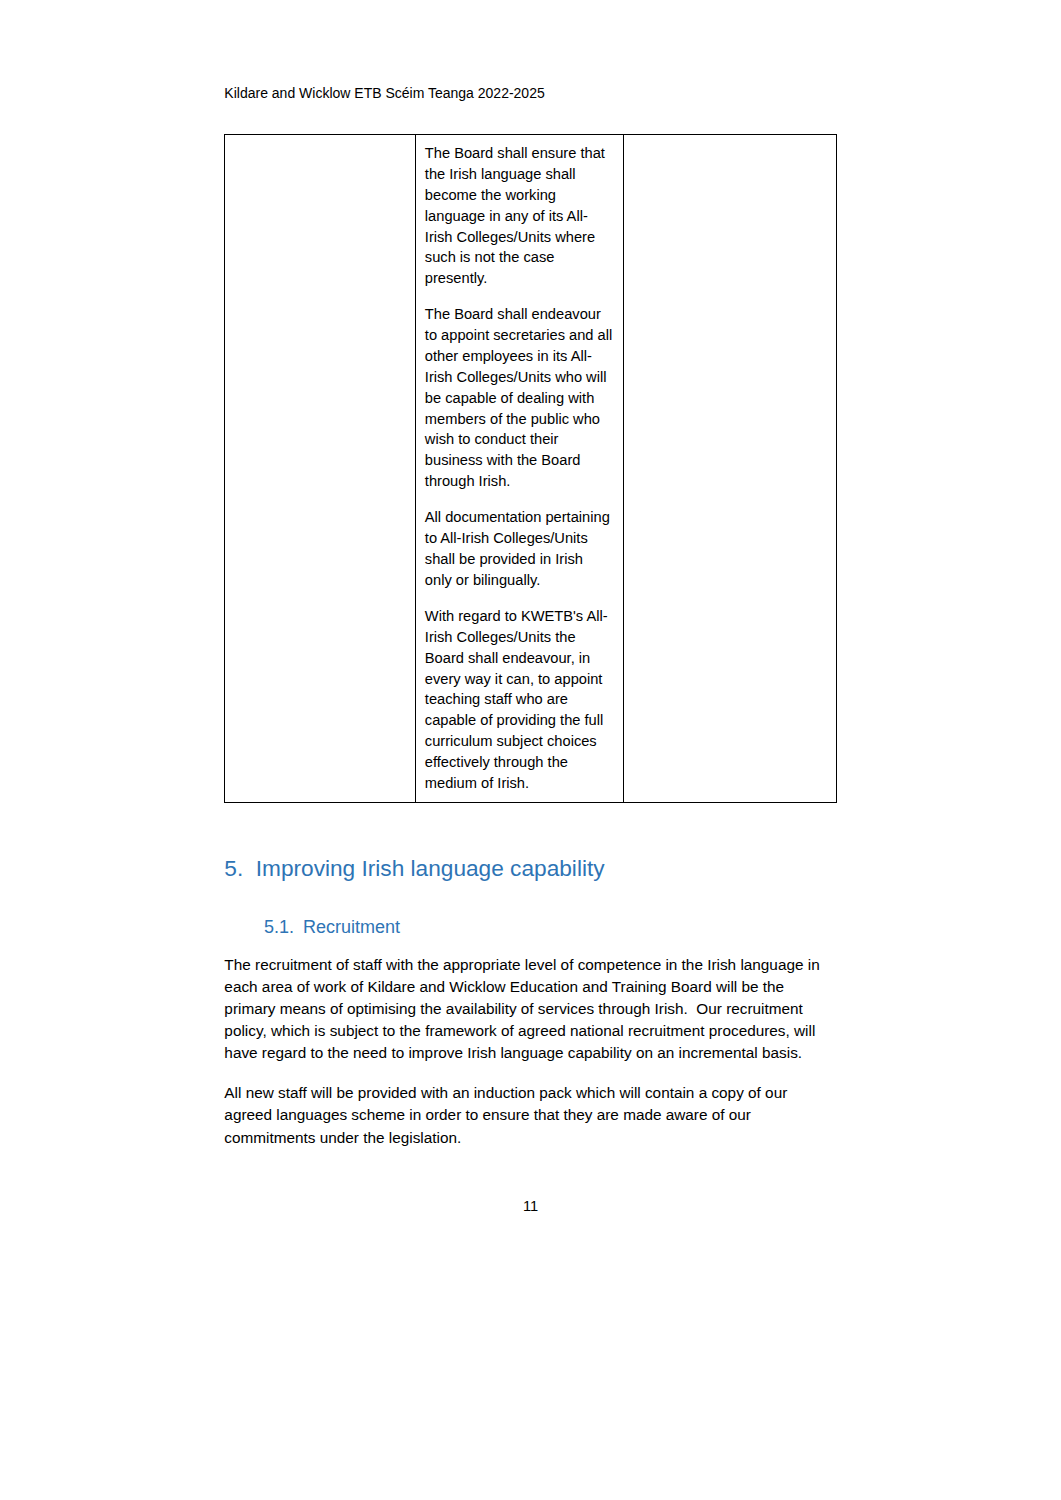Kildare and Wicklow ETB Scéim Teanga 2022-2025
| | The Board shall ensure that the Irish language shall become the working language in any of its All-Irish Colleges/Units where such is not the case presently. The Board shall endeavour to appoint secretaries and all other employees in its All-Irish Colleges/Units who will be capable of dealing with members of the public who wish to conduct their business with the Board through Irish. All documentation pertaining to All-Irish Colleges/Units shall be provided in Irish only or bilingually. With regard to KWETB's All-Irish Colleges/Units the Board shall endeavour, in every way it can, to appoint teaching staff who are capable of providing the full curriculum subject choices effectively through the medium of Irish. | |
5. Improving Irish language capability
5.1. Recruitment
The recruitment of staff with the appropriate level of competence in the Irish language in each area of work of Kildare and Wicklow Education and Training Board will be the primary means of optimising the availability of services through Irish. Our recruitment policy, which is subject to the framework of agreed national recruitment procedures, will have regard to the need to improve Irish language capability on an incremental basis.
All new staff will be provided with an induction pack which will contain a copy of our agreed languages scheme in order to ensure that they are made aware of our commitments under the legislation.
11